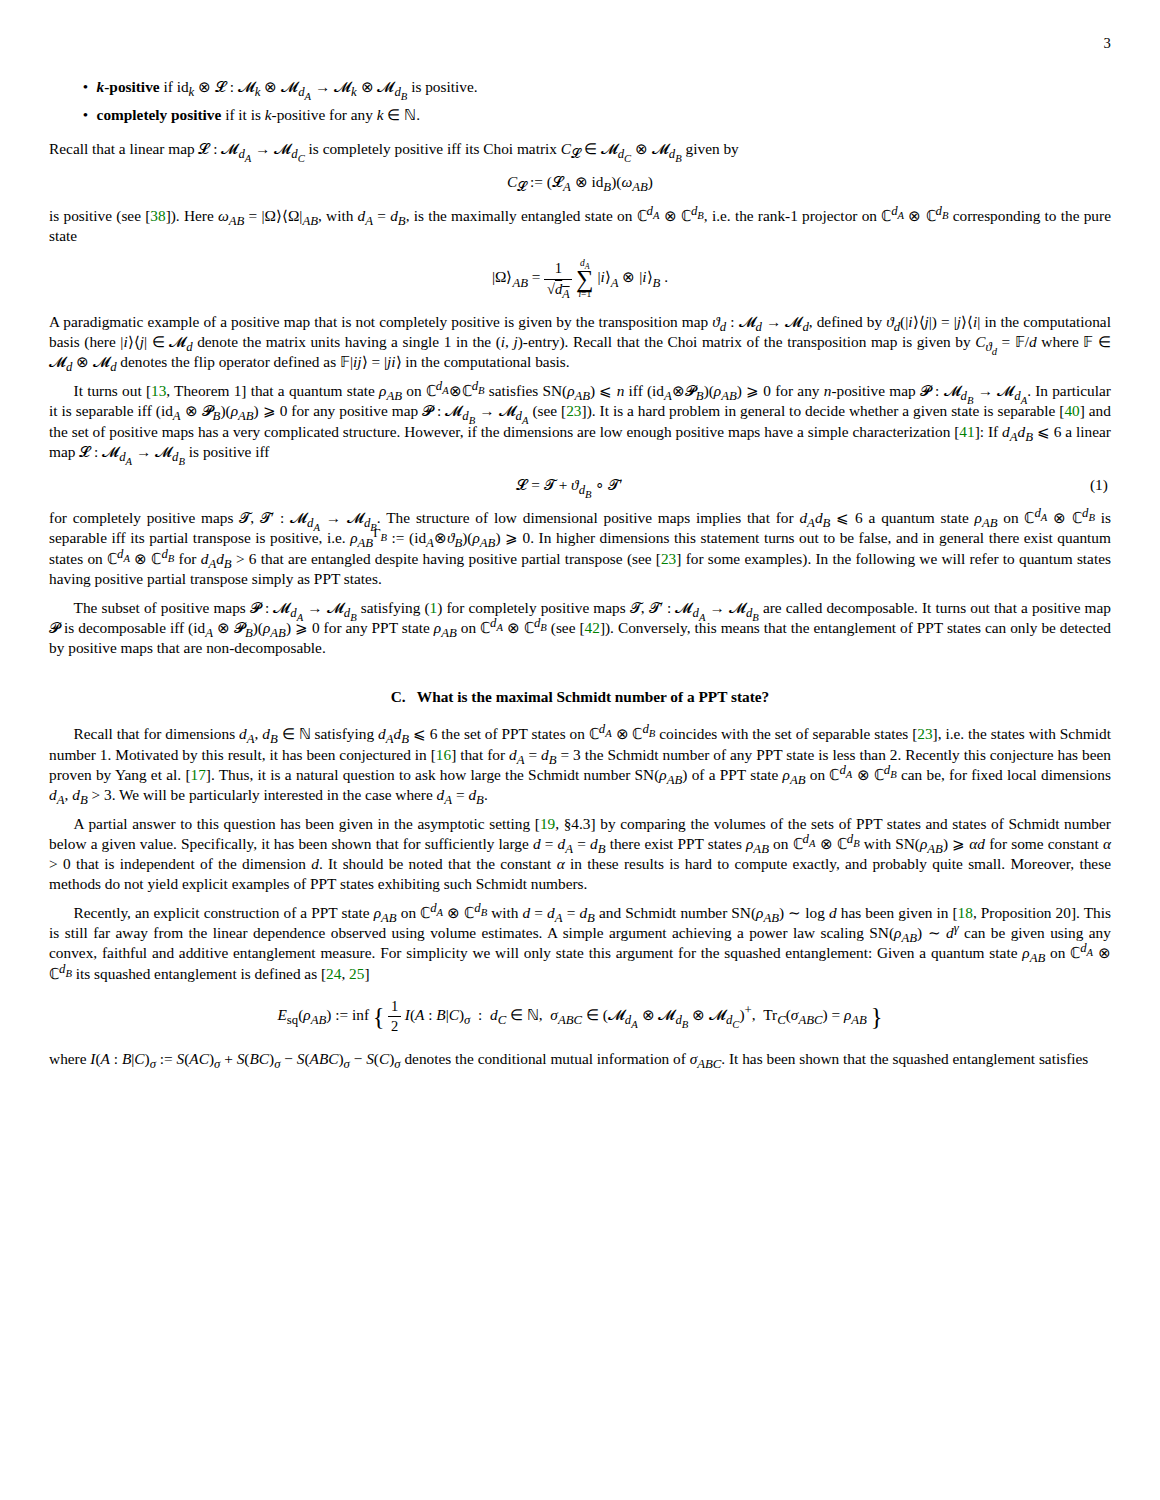3
k-positive if idk ⊗ 𝓛 : 𝓜k ⊗ 𝓜dA → 𝓜k ⊗ 𝓜dB is positive.
completely positive if it is k-positive for any k ∈ ℕ.
Recall that a linear map 𝓛 : 𝓜dA → 𝓜dC is completely positive iff its Choi matrix C𝓛 ∈ 𝓜dC ⊗ 𝓜dB given by
C𝓛 := (𝓛A ⊗ idB)(ωAB)
is positive (see [38]). Here ωAB = |Ω⟩⟨Ω|AB, with dA = dB, is the maximally entangled state on ℂdA ⊗ ℂdB, i.e. the rank-1 projector on ℂdA ⊗ ℂdB corresponding to the pure state
|Ω⟩AB = 1√dA dA∑i=1 |i⟩A ⊗ |i⟩B .
A paradigmatic example of a positive map that is not completely positive is given by the transposition map ϑd : 𝓜d → 𝓜d, defined by ϑd(|i⟩⟨j|) = |j⟩⟨i| in the computational basis (here |i⟩⟨j| ∈ 𝓜d denote the matrix units having a single 1 in the (i, j)-entry). Recall that the Choi matrix of the transposition map is given by Cϑd = 𝔽/d where 𝔽 ∈ 𝓜d ⊗ 𝓜d denotes the flip operator defined as 𝔽|ij⟩ = |ji⟩ in the computational basis.
It turns out [13, Theorem 1] that a quantum state ρAB on ℂdA⊗ℂdB satisfies SN(ρAB) ⩽ n iff (idA⊗𝓟B)(ρAB) ⩾ 0 for any n-positive map 𝓟 : 𝓜dB → 𝓜dA. In particular it is separable iff (idA ⊗ 𝓟B)(ρAB) ⩾ 0 for any positive map 𝓟 : 𝓜dB → 𝓜dA (see [23]). It is a hard problem in general to decide whether a given state is separable [40] and the set of positive maps has a very complicated structure. However, if the dimensions are low enough positive maps have a simple characterization [41]: If dAdB ⩽ 6 a linear map 𝓛 : 𝓜dA → 𝓜dB is positive iff
(1) 𝓛 = 𝓣 + ϑdB ∘ 𝓣′
for completely positive maps 𝓣, 𝓣′ : 𝓜dA → 𝓜dB. The structure of low dimensional positive maps implies that for dAdB ⩽ 6 a quantum state ρAB on ℂdA ⊗ ℂdB is separable iff its partial transpose is positive, i.e. ρABΓB := (idA⊗ϑB)(ρAB) ⩾ 0. In higher dimensions this statement turns out to be false, and in general there exist quantum states on ℂdA ⊗ ℂdB for dAdB > 6 that are entangled despite having positive partial transpose (see [23] for some examples). In the following we will refer to quantum states having positive partial transpose simply as PPT states.
The subset of positive maps 𝓟 : 𝓜dA → 𝓜dB satisfying (1) for completely positive maps 𝓣, 𝓣′ : 𝓜dA → 𝓜dB are called decomposable. It turns out that a positive map 𝓟 is decomposable iff (idA ⊗ 𝓟B)(ρAB) ⩾ 0 for any PPT state ρAB on ℂdA ⊗ ℂdB (see [42]). Conversely, this means that the entanglement of PPT states can only be detected by positive maps that are non-decomposable.
C. What is the maximal Schmidt number of a PPT state?
Recall that for dimensions dA, dB ∈ ℕ satisfying dAdB ⩽ 6 the set of PPT states on ℂdA ⊗ ℂdB coincides with the set of separable states [23], i.e. the states with Schmidt number 1. Motivated by this result, it has been conjectured in [16] that for dA = dB = 3 the Schmidt number of any PPT state is less than 2. Recently this conjecture has been proven by Yang et al. [17]. Thus, it is a natural question to ask how large the Schmidt number SN(ρAB) of a PPT state ρAB on ℂdA ⊗ ℂdB can be, for fixed local dimensions dA, dB > 3. We will be particularly interested in the case where dA = dB.
A partial answer to this question has been given in the asymptotic setting [19, §4.3] by comparing the volumes of the sets of PPT states and states of Schmidt number below a given value. Specifically, it has been shown that for sufficiently large d = dA = dB there exist PPT states ρAB on ℂdA ⊗ ℂdB with SN(ρAB) ⩾ αd for some constant α > 0 that is independent of the dimension d. It should be noted that the constant α in these results is hard to compute exactly, and probably quite small. Moreover, these methods do not yield explicit examples of PPT states exhibiting such Schmidt numbers.
Recently, an explicit construction of a PPT state ρAB on ℂdA ⊗ ℂdB with d = dA = dB and Schmidt number SN(ρAB) ∼ log d has been given in [18, Proposition 20]. This is still far away from the linear dependence observed using volume estimates. A simple argument achieving a power law scaling SN(ρAB) ∼ dγ can be given using any convex, faithful and additive entanglement measure. For simplicity we will only state this argument for the squashed entanglement: Given a quantum state ρAB on ℂdA ⊗ ℂdB its squashed entanglement is defined as [24, 25]
Esq(ρAB) := inf { 12 I(A : B|C)σ : dC ∈ ℕ, σABC ∈ (𝓜dA ⊗ 𝓜dB ⊗ 𝓜dC)+, TrC(σABC) = ρAB }
where I(A : B|C)σ := S(AC)σ + S(BC)σ − S(ABC)σ − S(C)σ denotes the conditional mutual information of σABC. It has been shown that the squashed entanglement satisfies